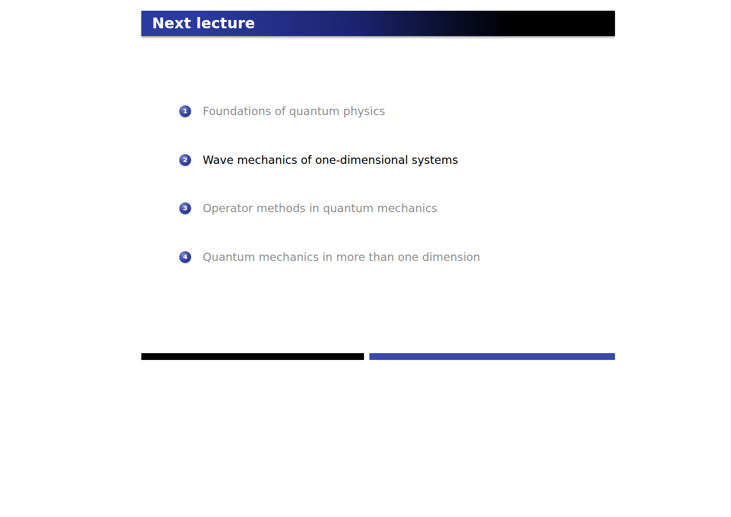Next lecture
1 Foundations of quantum physics
2 Wave mechanics of one-dimensional systems
3 Operator methods in quantum mechanics
4 Quantum mechanics in more than one dimension